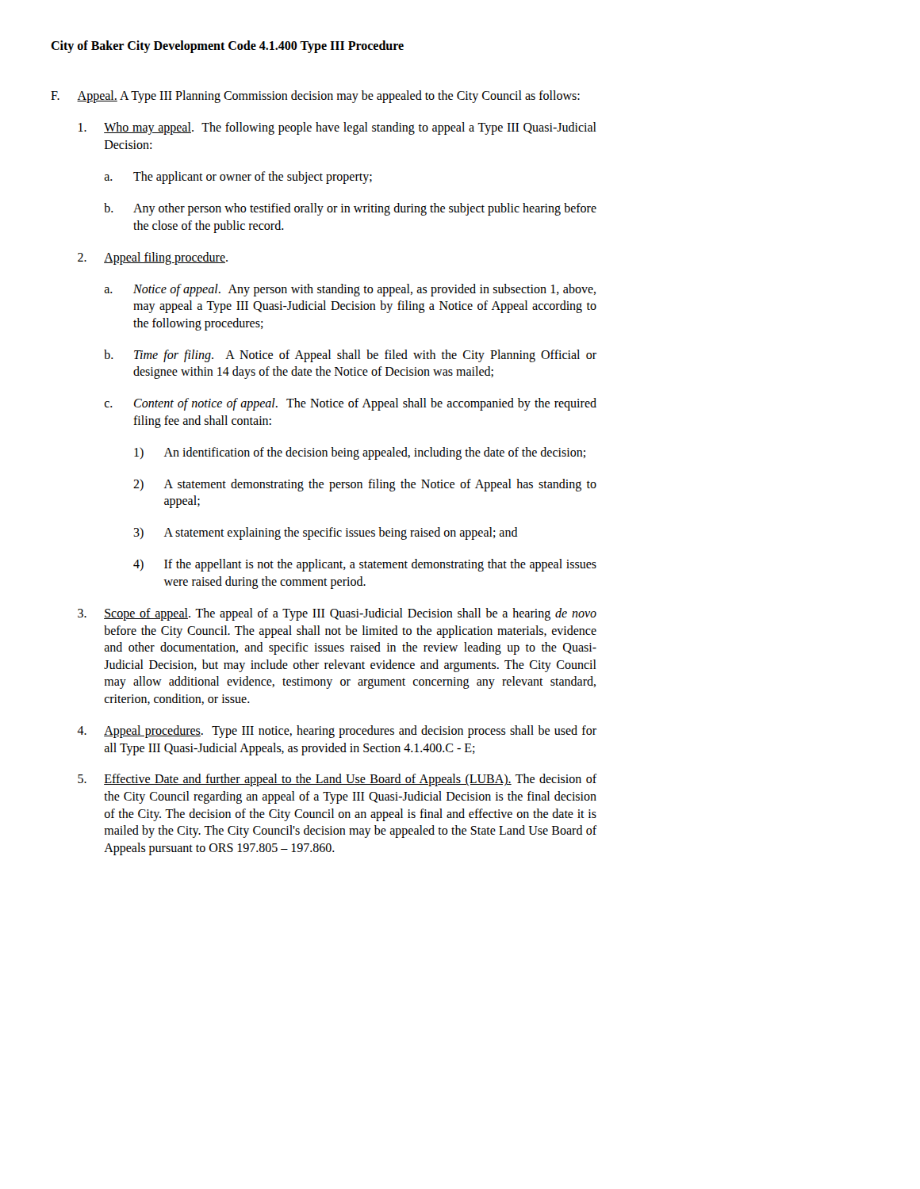City of Baker City Development Code 4.1.400 Type III Procedure
F.
Appeal. A Type III Planning Commission decision may be appealed to the City Council as follows:
1.
Who may appeal. The following people have legal standing to appeal a Type III Quasi-Judicial Decision:
a.
The applicant or owner of the subject property;
b.
Any other person who testified orally or in writing during the subject public hearing before the close of the public record.
2.
Appeal filing procedure.
a.
Notice of appeal. Any person with standing to appeal, as provided in subsection 1, above, may appeal a Type III Quasi-Judicial Decision by filing a Notice of Appeal according to the following procedures;
b.
Time for filing. A Notice of Appeal shall be filed with the City Planning Official or designee within 14 days of the date the Notice of Decision was mailed;
c.
Content of notice of appeal. The Notice of Appeal shall be accompanied by the required filing fee and shall contain:
1)
An identification of the decision being appealed, including the date of the decision;
2)
A statement demonstrating the person filing the Notice of Appeal has standing to appeal;
3)
A statement explaining the specific issues being raised on appeal; and
4)
If the appellant is not the applicant, a statement demonstrating that the appeal issues were raised during the comment period.
3.
Scope of appeal. The appeal of a Type III Quasi-Judicial Decision shall be a hearing de novo before the City Council. The appeal shall not be limited to the application materials, evidence and other documentation, and specific issues raised in the review leading up to the Quasi-Judicial Decision, but may include other relevant evidence and arguments. The City Council may allow additional evidence, testimony or argument concerning any relevant standard, criterion, condition, or issue.
4.
Appeal procedures. Type III notice, hearing procedures and decision process shall be used for all Type III Quasi-Judicial Appeals, as provided in Section 4.1.400.C - E;
5.
Effective Date and further appeal to the Land Use Board of Appeals (LUBA). The decision of the City Council regarding an appeal of a Type III Quasi-Judicial Decision is the final decision of the City. The decision of the City Council on an appeal is final and effective on the date it is mailed by the City. The City Council's decision may be appealed to the State Land Use Board of Appeals pursuant to ORS 197.805 – 197.860.